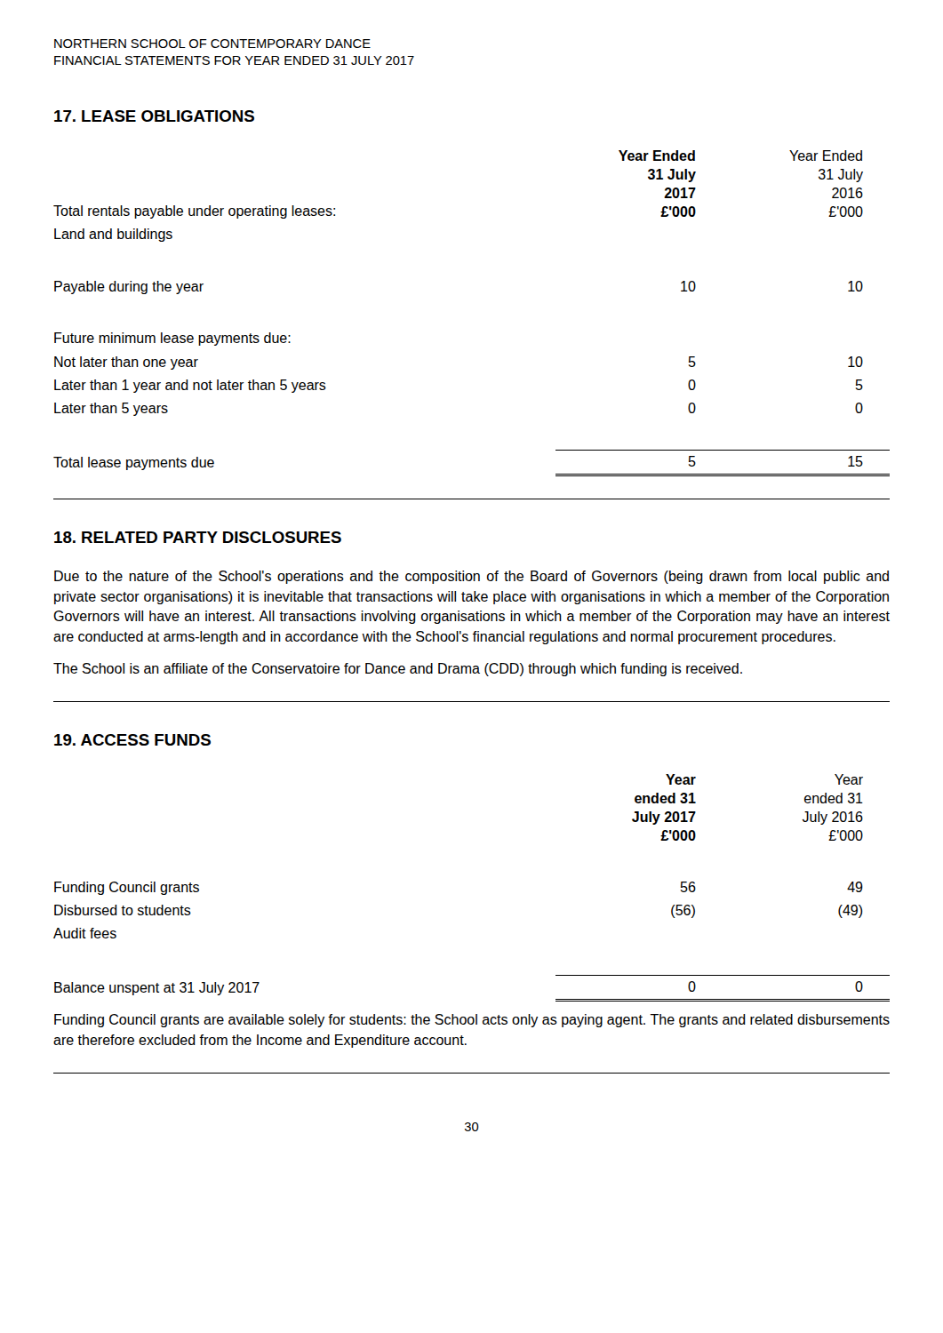NORTHERN SCHOOL OF CONTEMPORARY DANCE
FINANCIAL STATEMENTS FOR YEAR ENDED 31 JULY 2017
17. LEASE OBLIGATIONS
| Total rentals payable under operating leases: | Year Ended 31 July 2017 £'000 | Year Ended 31 July 2016 £'000 |
| Land and buildings | | |
| Payable during the year | 10 | 10 |
| Future minimum lease payments due: | | |
| Not later than one year | 5 | 10 |
| Later than 1 year and not later than 5 years | 0 | 5 |
| Later than 5 years | 0 | 0 |
| Total lease payments due | 5 | 15 |
18. RELATED PARTY DISCLOSURES
Due to the nature of the School's operations and the composition of the Board of Governors (being drawn from local public and private sector organisations) it is inevitable that transactions will take place with organisations in which a member of the Corporation Governors will have an interest. All transactions involving organisations in which a member of the Corporation may have an interest are conducted at arms-length and in accordance with the School's financial regulations and normal procurement procedures.
The School is an affiliate of the Conservatoire for Dance and Drama (CDD) through which funding is received.
19. ACCESS FUNDS
| | Year ended 31 July 2017 £'000 | Year ended 31 July 2016 £'000 |
| Funding Council grants | 56 | 49 |
| Disbursed to students | (56) | (49) |
| Audit fees | | |
| Balance unspent at 31 July 2017 | 0 | 0 |
Funding Council grants are available solely for students: the School acts only as paying agent. The grants and related disbursements are therefore excluded from the Income and Expenditure account.
30